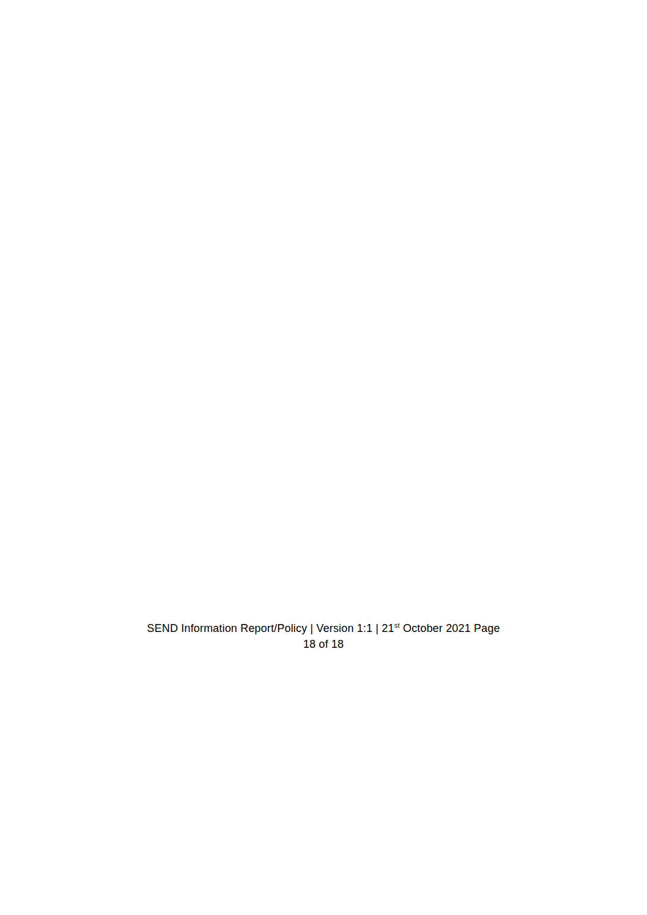SEND Information Report/Policy | Version 1:1 | 21st October 2021 Page 18 of 18